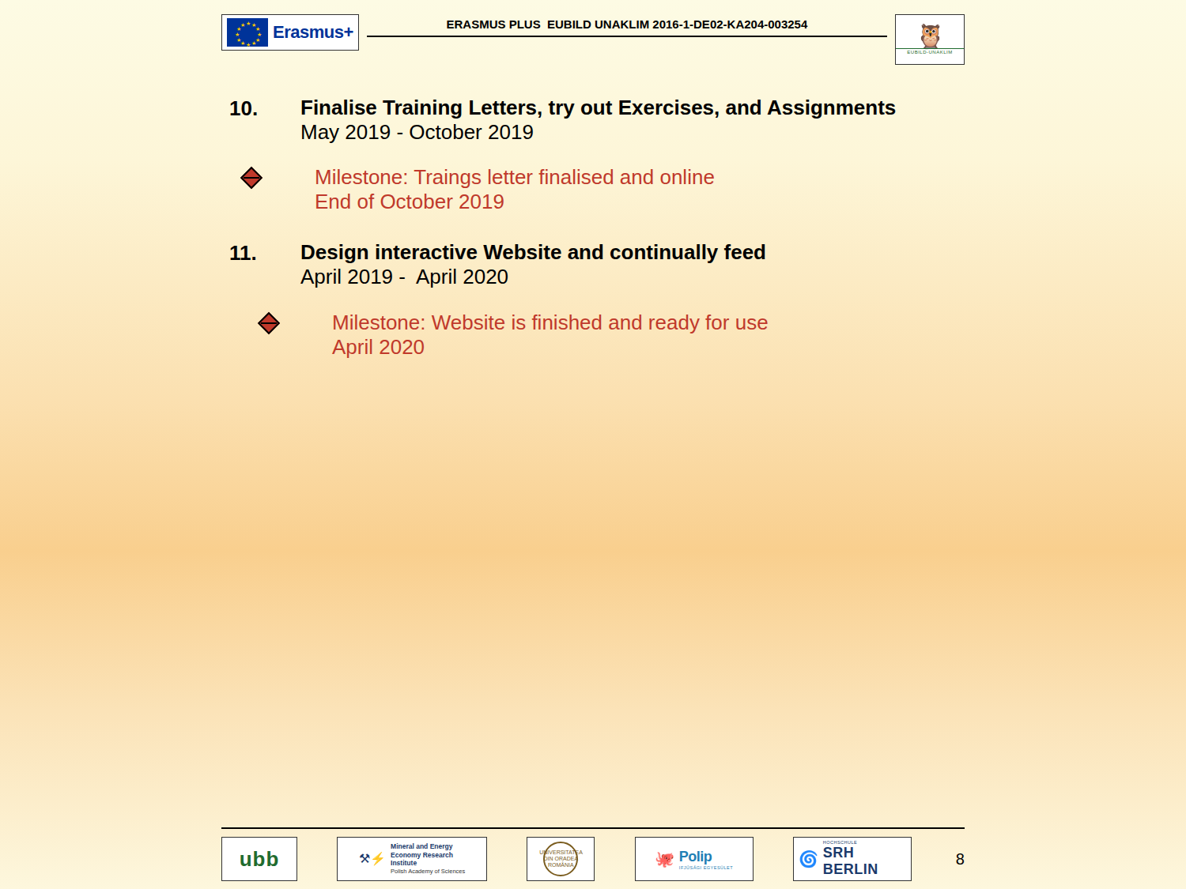★ ★ ★ ★ ★ ★ ★ ★ ★ ★ ★ ★
Erasmus+
ERASMUS PLUS EUBILD UNAKLIM 2016-1-DE02-KA204-003254
🦉
EUBILD-UNAKLIM
10.
Finalise Training Letters, try out Exercises, and Assignments
May 2019 - October 2019
Milestone: Traings letter finalised and online
End of October 2019
11.
Design interactive Website and continually feed
April 2019 - April 2020
Milestone: Website is finished and ready for use
April 2020
ubb
⚒⚡
Mineral and Energy Economy Research Institute Polish Academy of Sciences
UNIVERSITATEA DIN ORADEA
ROMÂNIA
🐙
Polip
IFJÚSÁGI EGYESÜLET
🌀
HOCHSCHULE
SRH BERLIN
8